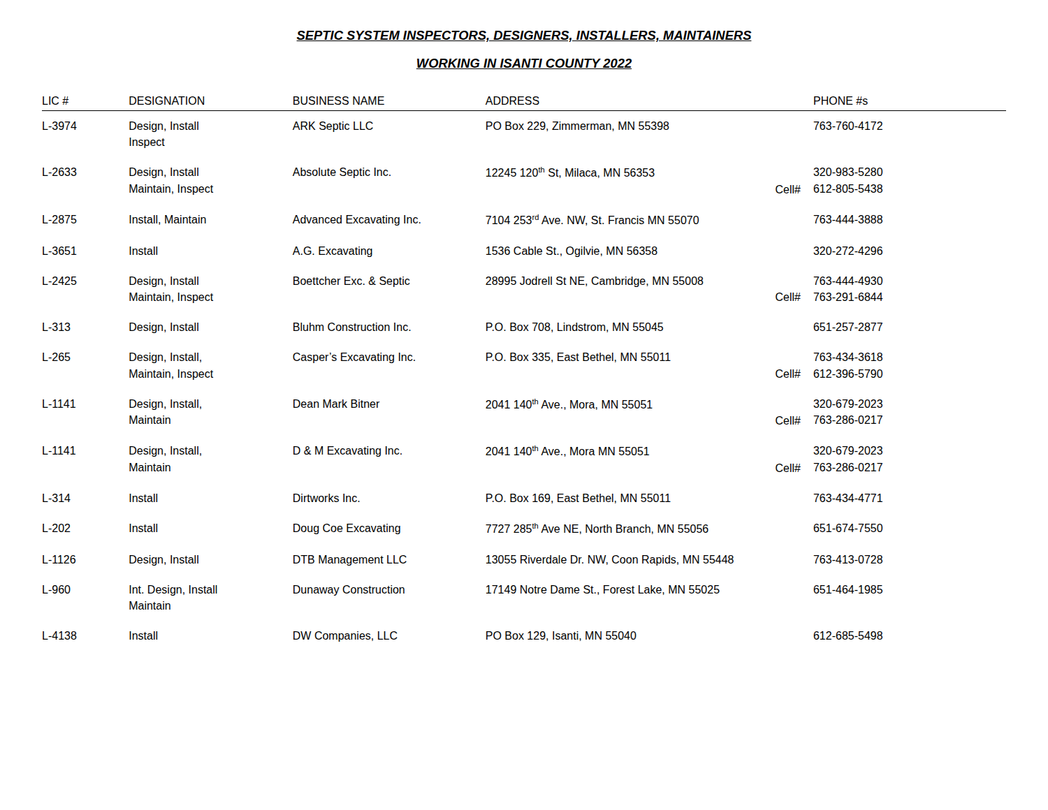SEPTIC SYSTEM INSPECTORS, DESIGNERS, INSTALLERS, MAINTAINERS
WORKING IN ISANTI COUNTY 2022
| LIC # | DESIGNATION | BUSINESS NAME | ADDRESS | PHONE #s |
| --- | --- | --- | --- | --- |
| L-3974 | Design, Install Inspect | ARK Septic LLC | PO Box 229, Zimmerman, MN 55398 | 763-760-4172 |
| L-2633 | Design, Install Maintain, Inspect | Absolute Septic Inc. | 12245 120 th St, Milaca, MN 56353 Cell# | 320-983-5280 612-805-5438 |
| L-2875 | Install, Maintain | Advanced Excavating Inc. | 7104 253 rd Ave. NW, St. Francis MN 55070 | 763-444-3888 |
| L-3651 | Install | A.G. Excavating | 1536 Cable St., Ogilvie, MN 56358 | 320-272-4296 |
| L-2425 | Design, Install Maintain, Inspect | Boettcher Exc. & Septic | 28995 Jodrell St NE, Cambridge, MN 55008 Cell# | 763-444-4930 763-291-6844 |
| L-313 | Design, Install | Bluhm Construction Inc. | P.O. Box 708, Lindstrom, MN 55045 | 651-257-2877 |
| L-265 | Design, Install, Maintain, Inspect | Casper’s Excavating Inc. | P.O. Box 335, East Bethel, MN 55011 Cell# | 763-434-3618 612-396-5790 |
| L-1141 | Design, Install, Maintain | Dean Mark Bitner | 2041 140 th Ave., Mora, MN 55051 Cell# | 320-679-2023 763-286-0217 |
| L-1141 | Design, Install, Maintain | D & M Excavating Inc. | 2041 140 th Ave., Mora MN 55051 Cell# | 320-679-2023 763-286-0217 |
| L-314 | Install | Dirtworks Inc. | P.O. Box 169, East Bethel, MN 55011 | 763-434-4771 |
| L-202 | Install | Doug Coe Excavating | 7727 285 th Ave NE, North Branch, MN 55056 | 651-674-7550 |
| L-1126 | Design, Install | DTB Management LLC | 13055 Riverdale Dr. NW, Coon Rapids, MN 55448 | 763-413-0728 |
| L-960 | Int. Design, Install Maintain | Dunaway Construction | 17149 Notre Dame St., Forest Lake, MN 55025 | 651-464-1985 |
| L-4138 | Install | DW Companies, LLC | PO Box 129, Isanti, MN 55040 | 612-685-5498 |